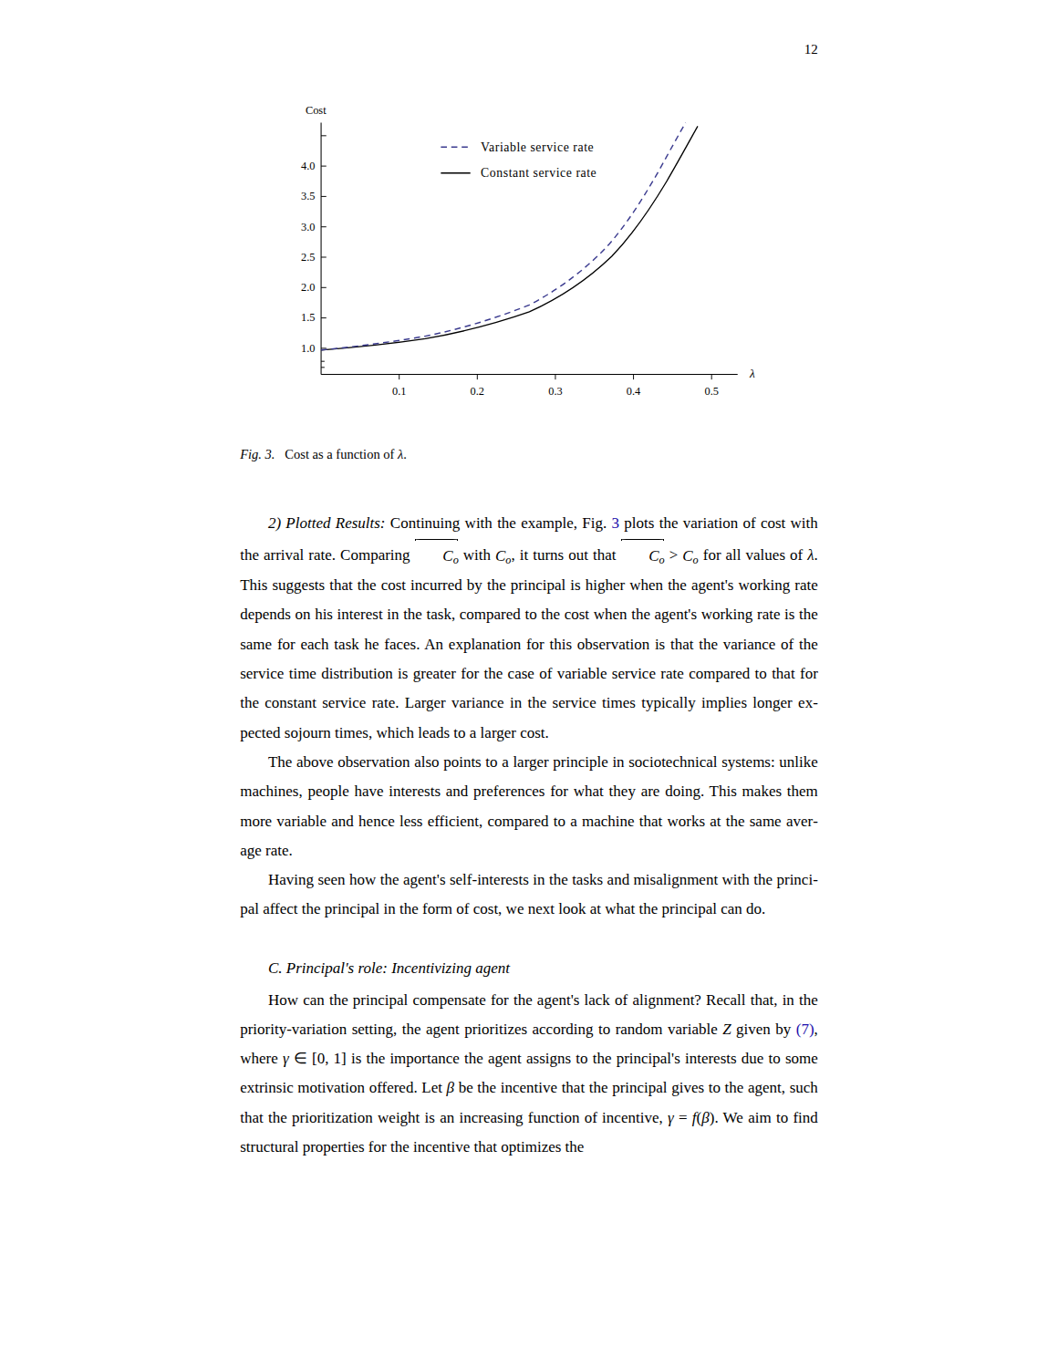12
Cost λ 1.0 1.5 2.0 2.5 3.0 3.5 4.0 0.1 0.2 0.3 0.4 0.5 Variable service rate Constant service rate
Fig. 3. Cost as a function of λ.
2) Plotted Results: Continuing with the example, Fig. 3 plots the variation of cost with the arrival rate. Comparing Co with Co, it turns out that Co > Co for all values of λ. This suggests that the cost incurred by the principal is higher when the agent's working rate depends on his interest in the task, compared to the cost when the agent's working rate is the same for each task he faces. An explanation for this observation is that the variance of the service time distribution is greater for the case of variable service rate compared to that for the constant service rate. Larger variance in the service times typically implies longer expected sojourn times, which leads to a larger cost.
The above observation also points to a larger principle in sociotechnical systems: unlike machines, people have interests and preferences for what they are doing. This makes them more variable and hence less efficient, compared to a machine that works at the same average rate.
Having seen how the agent's self-interests in the tasks and misalignment with the principal affect the principal in the form of cost, we next look at what the principal can do.
C. Principal's role: Incentivizing agent
How can the principal compensate for the agent's lack of alignment? Recall that, in the priority-variation setting, the agent prioritizes according to random variable Z given by (7), where γ ∈ [0, 1] is the importance the agent assigns to the principal's interests due to some extrinsic motivation offered. Let β be the incentive that the principal gives to the agent, such that the prioritization weight is an increasing function of incentive, γ = f(β). We aim to find structural properties for the incentive that optimizes the